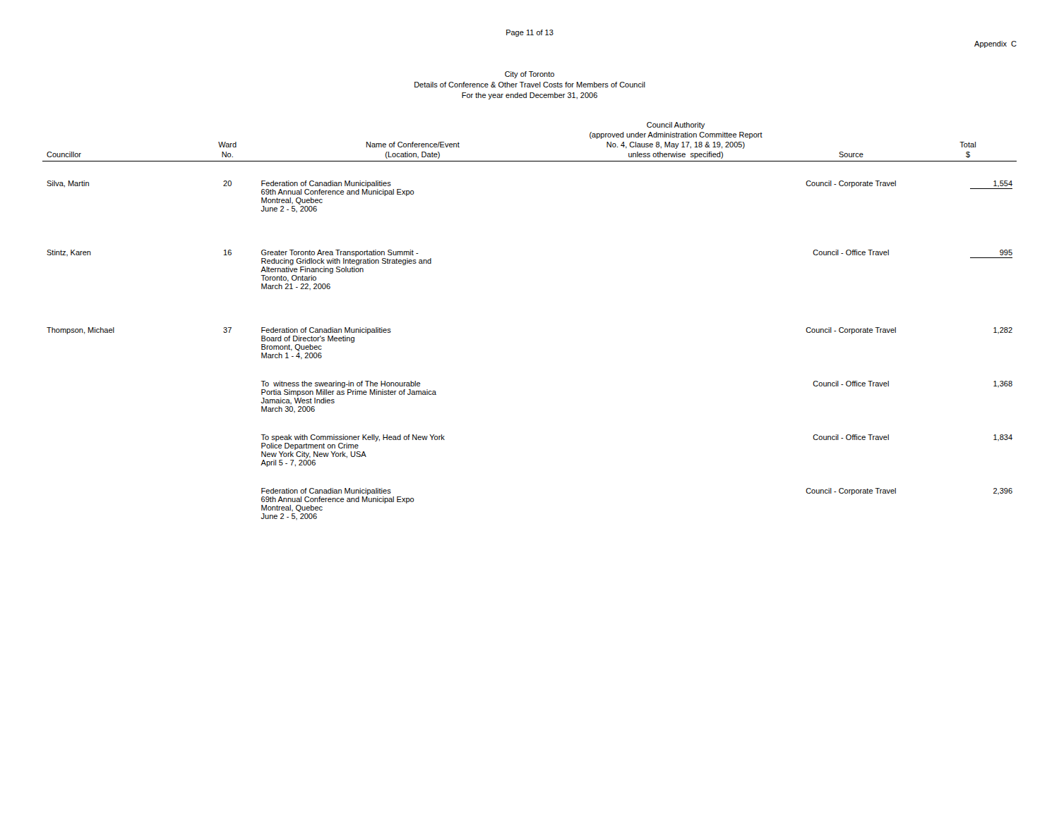Page 11 of 13
Appendix C
City of Toronto
Details of Conference & Other Travel Costs for Members of Council
For the year ended December 31, 2006
| | | | Council Authority | | |
| --- | --- | --- | --- | --- | --- |
| | | | (approved under Administration Committee Report | | |
| | Ward | Name of Conference/Event | No. 4, Clause 8, May 17, 18 & 19, 2005) | | Total |
| Councillor | No. | (Location, Date) | unless otherwise specified) | Source | $ |
| Silva, Martin | 20 | Federation of Canadian Municipalities 69th Annual Conference and Municipal Expo Montreal, Quebec June 2 - 5, 2006 | | Council - Corporate Travel | 1,554 |
| Stintz, Karen | 16 | Greater Toronto Area Transportation Summit - Reducing Gridlock with Integration Strategies and Alternative Financing Solution Toronto, Ontario March 21 - 22, 2006 | | Council - Office Travel | 995 |
| Thompson, Michael | 37 | Federation of Canadian Municipalities Board of Director's Meeting Bromont, Quebec March 1 - 4, 2006 | | Council - Corporate Travel | 1,282 |
| | | To witness the swearing-in of The Honourable Portia Simpson Miller as Prime Minister of Jamaica Jamaica, West Indies March 30, 2006 | | Council - Office Travel | 1,368 |
| | | To speak with Commissioner Kelly, Head of New York Police Department on Crime New York City, New York, USA April 5 - 7, 2006 | | Council - Office Travel | 1,834 |
| | | Federation of Canadian Municipalities 69th Annual Conference and Municipal Expo Montreal, Quebec June 2 - 5, 2006 | | Council - Corporate Travel | 2,396 |